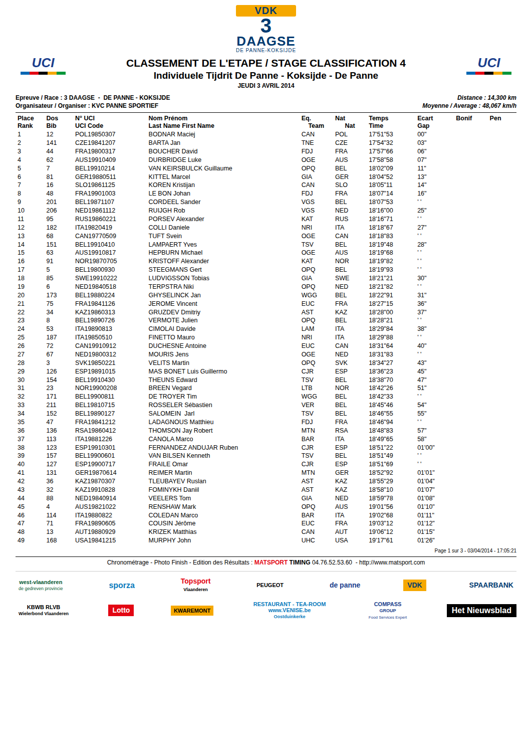UCI
UCI
VDK
3
DAAGSE
DE PANNE-KOKSIJDE
CLASSEMENT DE L'ETAPE / STAGE CLASSIFICATION 4
Individuele Tijdrit De Panne - Koksijde - De Panne
JEUDI 3 AVRIL 2014
Epreuve / Race : 3 DAAGSE - DE PANNE - KOKSIJDE
Distance : 14,300 km
Organisateur / Organiser : KVC PANNE SPORTIEF
Moyenne / Average : 48,067 km/h
| Place | Dos | N° UCI | Nom Prénom | Eq. | Nat | Temps | Ecart | Bonif | Pen |
| --- | --- | --- | --- | --- | --- | --- | --- | --- | --- |
| Rank | Bib | UCI Code | Last Name First Name | Team | Nat | Time | Gap | | |
| 1 | 12 | POL19850307 | BODNAR Maciej | CAN | POL | 17'51"53 | 00" | | |
| 2 | 141 | CZE19841207 | BARTA Jan | TNE | CZE | 17'54"32 | 03" | | |
| 3 | 44 | FRA19800317 | BOUCHER David | FDJ | FRA | 17'57"66 | 06" | | |
| 4 | 62 | AUS19910409 | DURBRIDGE Luke | OGE | AUS | 17'58"58 | 07" | | |
| 5 | 7 | BEL19910214 | VAN KEIRSBULCK Guillaume | OPQ | BEL | 18'02"09 | 11" | | |
| 6 | 81 | GER19880511 | KITTEL Marcel | GIA | GER | 18'04"52 | 13" | | |
| 7 | 16 | SLO19861125 | KOREN Kristijan | CAN | SLO | 18'05"11 | 14" | | |
| 8 | 48 | FRA19901003 | LE BON Johan | FDJ | FRA | 18'07"14 | 16" | | |
| 9 | 201 | BEL19871107 | CORDEEL Sander | VGS | BEL | 18'07"53 | ' ' | | |
| 10 | 206 | NED19861112 | RUIJGH Rob | VGS | NED | 18'16"00 | 25" | | |
| 11 | 95 | RUS19860221 | PORSEV Alexander | KAT | RUS | 18'16"71 | ' ' | | |
| 12 | 182 | ITA19820419 | COLLI Daniele | NRI | ITA | 18'18"67 | 27" | | |
| 13 | 68 | CAN19770509 | TUFT Svein | OGE | CAN | 18'18"83 | ' ' | | |
| 14 | 151 | BEL19910410 | LAMPAERT Yves | TSV | BEL | 18'19"48 | 28" | | |
| 15 | 63 | AUS19910817 | HEPBURN Michael | OGE | AUS | 18'19"68 | ' ' | | |
| 16 | 91 | NOR19870705 | KRISTOFF Alexander | KAT | NOR | 18'19"82 | ' ' | | |
| 17 | 5 | BEL19800930 | STEEGMANS Gert | OPQ | BEL | 18'19"93 | ' ' | | |
| 18 | 85 | SWE19910222 | LUDVIGSSON Tobias | GIA | SWE | 18'21"21 | 30" | | |
| 19 | 6 | NED19840518 | TERPSTRA Niki | OPQ | NED | 18'21"82 | ' ' | | |
| 20 | 173 | BEL19880224 | GHYSELINCK Jan | WGG | BEL | 18'22"91 | 31" | | |
| 21 | 75 | FRA19841126 | JEROME Vincent | EUC | FRA | 18'27"15 | 36" | | |
| 22 | 34 | KAZ19860313 | GRUZDEV Dmitriy | AST | KAZ | 18'28"00 | 37" | | |
| 23 | 8 | BEL19890726 | VERMOTE Julien | OPQ | BEL | 18'28"21 | ' ' | | |
| 24 | 53 | ITA19890813 | CIMOLAI Davide | LAM | ITA | 18'29"84 | 38" | | |
| 25 | 187 | ITA19850510 | FINETTO Mauro | NRI | ITA | 18'29"88 | ' ' | | |
| 26 | 72 | CAN19910912 | DUCHESNE Antoine | EUC | CAN | 18'31"64 | 40" | | |
| 27 | 67 | NED19800312 | MOURIS Jens | OGE | NED | 18'31"83 | ' ' | | |
| 28 | 3 | SVK19850221 | VELITS Martin | OPQ | SVK | 18'34"27 | 43" | | |
| 29 | 126 | ESP19891015 | MAS BONET Luis Guillermo | CJR | ESP | 18'36"23 | 45" | | |
| 30 | 154 | BEL19910430 | THEUNS Edward | TSV | BEL | 18'38"70 | 47" | | |
| 31 | 23 | NOR19900208 | BREEN Vegard | LTB | NOR | 18'42"26 | 51" | | |
| 32 | 171 | BEL19900811 | DE TROYER Tim | WGG | BEL | 18'42"33 | ' ' | | |
| 33 | 211 | BEL19810715 | ROSSELER Sébastien | VER | BEL | 18'45"46 | 54" | | |
| 34 | 152 | BEL19890127 | SALOMEIN Jarl | TSV | BEL | 18'46"55 | 55" | | |
| 35 | 47 | FRA19841212 | LADAGNOUS Matthieu | FDJ | FRA | 18'46"94 | ' ' | | |
| 36 | 136 | RSA19860412 | THOMSON Jay Robert | MTN | RSA | 18'48"83 | 57" | | |
| 37 | 113 | ITA19881226 | CANOLA Marco | BAR | ITA | 18'49"65 | 58" | | |
| 38 | 123 | ESP19910301 | FERNANDEZ ANDUJAR Ruben | CJR | ESP | 18'51"22 | 01'00" | | |
| 39 | 157 | BEL19900601 | VAN BILSEN Kenneth | TSV | BEL | 18'51"49 | ' ' | | |
| 40 | 127 | ESP19900717 | FRAILE Omar | CJR | ESP | 18'51"69 | ' ' | | |
| 41 | 131 | GER19870614 | REIMER Martin | MTN | GER | 18'52"92 | 01'01" | | |
| 42 | 36 | KAZ19870307 | TLEUBAYEV Ruslan | AST | KAZ | 18'55"29 | 01'04" | | |
| 43 | 32 | KAZ19910828 | FOMINYKH Daniil | AST | KAZ | 18'58"10 | 01'07" | | |
| 44 | 88 | NED19840914 | VEELERS Tom | GIA | NED | 18'59"78 | 01'08" | | |
| 45 | 4 | AUS19821022 | RENSHAW Mark | OPQ | AUS | 19'01"56 | 01'10" | | |
| 46 | 114 | ITA19880822 | COLEDAN Marco | BAR | ITA | 19'02"68 | 01'11" | | |
| 47 | 71 | FRA19890605 | COUSIN Jérôme | EUC | FRA | 19'03"12 | 01'12" | | |
| 48 | 13 | AUT19880929 | KRIZEK Matthias | CAN | AUT | 19'06"12 | 01'15" | | |
| 49 | 168 | USA19841215 | MURPHY John | UHC | USA | 19'17"61 | 01'26" | | |
Page 1 sur 3 - 03/04/2014 - 17:05:21
Chronométrage - Photo Finish - Edition des Résultats : MATSPORT TIMING 04.76.52.53.60 - http://www.matsport.com
west-vlaanderen
de gedreven provincie
sporza
Topsport
Vlaanderen
PEUGEOT
de panne
VDK
SPAARBANK
KBWB RLVB
Wielerbond Vlaanderen
Lotto
KWAREMONT
RESTAURANT - TEA-ROOM
www.VENISE.be
Oostduinkerke
COMPASS
GROUP
Food Services Expert
Het Nieuwsblad